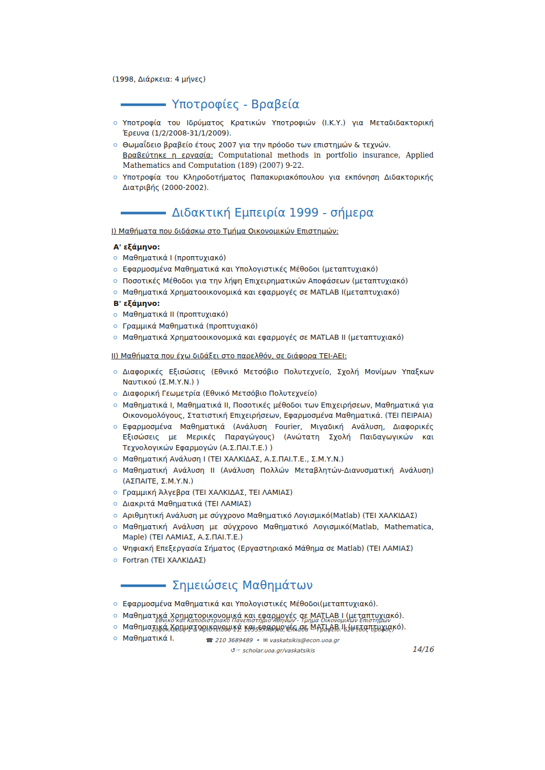(1998, Διάρκεια: 4 μήνες)
Υποτροφίες - Βραβεία
Υποτροφία του Ιδρύματος Κρατικών Υποτροφιών (Ι.Κ.Υ.) για Μεταδιδακτορική Έρευνα (1/2/2008-31/1/2009).
Θωμαΐδειο βραβείο έτους 2007 για την πρόοδο των επιστημών & τεχνών.
Βραβεύτηκε η εργασία: Computational methods in portfolio insurance, Applied Mathematics and Computation (189) (2007) 9-22.
Υποτροφία του Κληροδοτήματος Παπακυριακόπουλου για εκπόνηση Διδακτορικής Διατριβής (2000-2002).
Διδακτική Εμπειρία 1999 - σήμερα
Ι) Μαθήματα που διδάσκω στο Τμήμα Οικονομικών Επιστημών:
Α' εξάμηνο:
Μαθηματικά Ι (προπτυχιακό)
Εφαρμοσμένα Μαθηματικά και Υπολογιστικές Μέθοδοι (μεταπτυχιακό)
Ποσοτικές Μέθοδοι για την λήψη Επιχειρηματικών Αποφάσεων (μεταπτυχιακό)
Μαθηματικά Χρηματοοικονομικά και εφαρμογές σε MATLAB Ι(μεταπτυχιακό)
Β' εξάμηνο:
Μαθηματικά ΙΙ (προπτυχιακό)
Γραμμικά Μαθηματικά (προπτυχιακό)
Μαθηματικά Χρηματοοικονομικά και εφαρμογές σε MATLAB ΙΙ (μεταπτυχιακό)
ΙΙ) Μαθήματα που έχω διδάξει στο παρελθόν, σε διάφορα ΤΕΙ-ΑΕΙ:
Διαφορικές Εξισώσεις (Εθνικό Μετσόβιο Πολυτεχνείο, Σχολή Μονίμων Υπαξκων Ναυτικού (Σ.Μ.Υ.Ν.) )
Διαφορική Γεωμετρία (Εθνικό Μετσόβιο Πολυτεχνείο)
Μαθηματικά Ι, Μαθηματικά ΙΙ, Ποσοτικές μέθοδοι των Επιχειρήσεων, Μαθηματικά για Οικονομολόγους, Στατιστική Επιχειρήσεων, Εφαρμοσμένα Μαθηματικά. (ΤΕΙ ΠΕΙΡΑΙΑ)
Εφαρμοσμένα Μαθηματικά (Ανάλυση Fourier, Μιγαδική Ανάλυση, Διαφορικές Εξισώσεις με Μερικές Παραγώγους) (Ανώτατη Σχολή Παιδαγωγικών και Τεχνολογικών Εφαρμογών (Α.Σ.ΠΑΙ.Τ.Ε.) )
Μαθηματική Ανάλυση Ι (ΤΕΙ ΧΑΛΚΙΔΑΣ, Α.Σ.ΠΑΙ.Τ.Ε., Σ.Μ.Υ.Ν.)
Μαθηματική Ανάλυση ΙΙ (Ανάλυση Πολλών Μεταβλητών-Διανυσματική Ανάλυση) (ΑΣΠΑΙΤΕ, Σ.Μ.Υ.Ν.)
Γραμμική Άλγεβρα (ΤΕΙ ΧΑΛΚΙΔΑΣ, ΤΕΙ ΛΑΜΙΑΣ)
Διακριτά Μαθηματικά (ΤΕΙ ΛΑΜΙΑΣ)
Αριθμητική Ανάλυση με σύγχρονο Μαθηματικό Λογισμικό(Matlab) (ΤΕΙ ΧΑΛΚΙΔΑΣ)
Μαθηματική Ανάλυση με σύγχρονο Μαθηματικό Λογισμικό(Matlab, Mathematica, Maple) (ΤΕΙ ΛΑΜΙΑΣ, Α.Σ.ΠΑΙ.Τ.Ε.)
Ψηφιακή Επεξεργασία Σήματος (Εργαστηριακό Μάθημα σε Matlab) (ΤΕΙ ΛΑΜΙΑΣ)
Fortran (ΤΕΙ ΧΑΛΚΙΔΑΣ)
Σημειώσεις Μαθημάτων
Εφαρμοσμένα Μαθηματικά και Υπολογιστικές Μέθοδοι(μεταπτυχιακό).
Μαθηματικά Χρηματοοικονομικά και εφαρμογές σε MATLAB Ι (μεταπτυχιακό).
Μαθηματικά Χρηματοοικονομικά και εφαρμογές σε MATLAB ΙΙ (μεταπτυχιακό).
Μαθηματικά Ι.
Εθνικό και Καποδιστριακό Πανεπιστήμιο Αθηνών - Τμήμα Οικονομικών Επιστημών
Σοφοκλέους 1 & Αριστείδου 11, 10559, Αθήνα, Ελλάδα − Γραφείο: 620 (6ος όροφος)
☎ 210 3689489 • ✉ vaskatsikis@econ.uoa.gr
↺☞ scholar.uoa.gr/vaskatsikis14/16